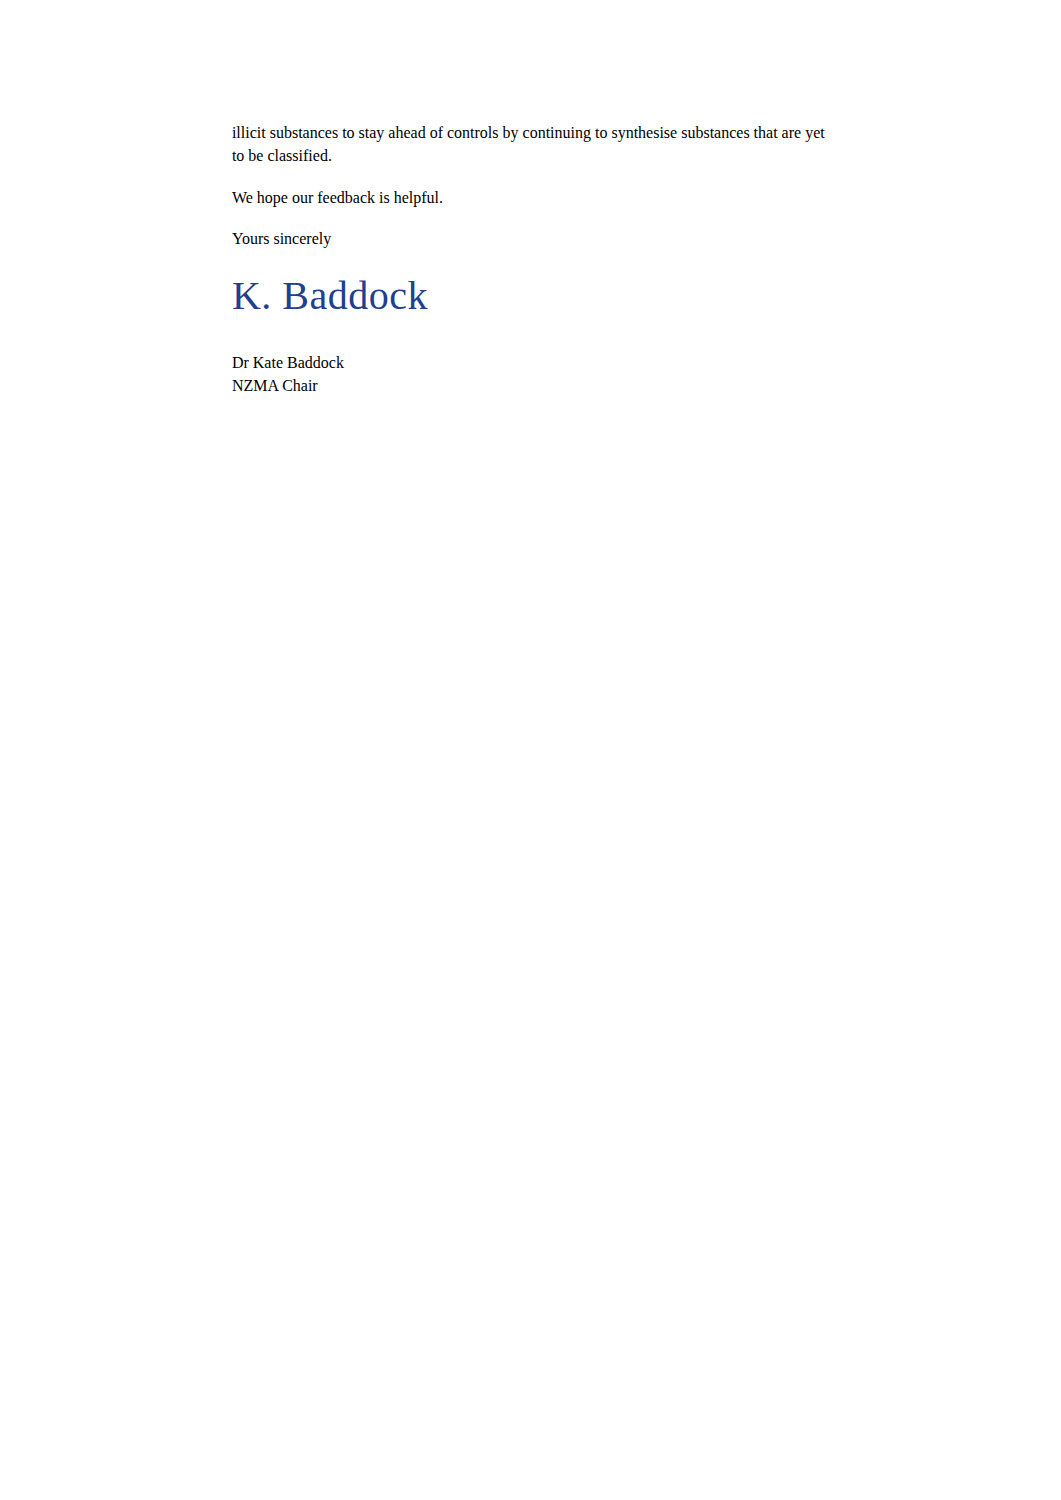illicit substances to stay ahead of controls by continuing to synthesise substances that are yet to be classified.
We hope our feedback is helpful.
Yours sincerely
K. Baddock
Dr Kate Baddock
NZMA Chair